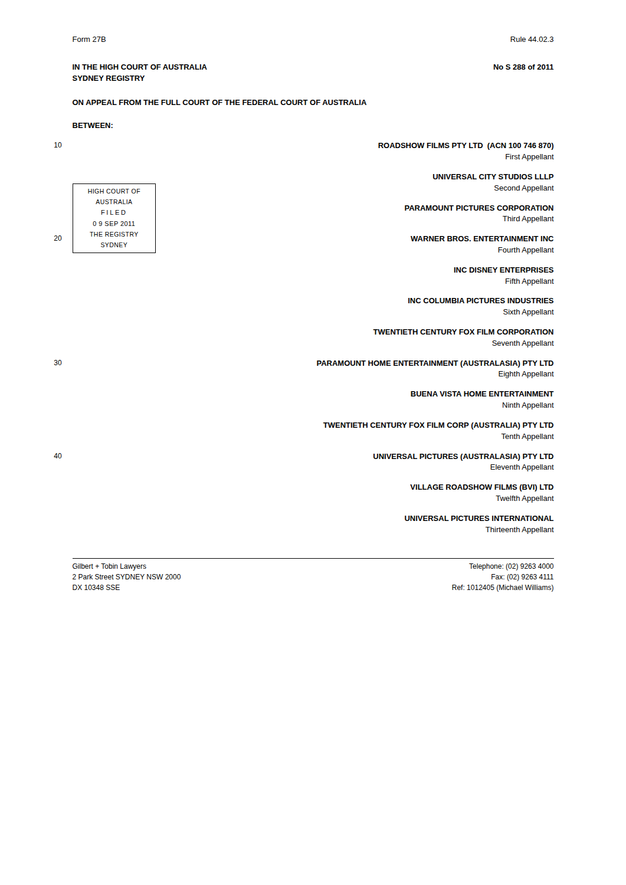Form 27B
Rule 44.02.3
In the High Court of Australia
Sydney Registry
No S 288 of 2011
On appeal from the Full Court of the Federal Court of Australia
Between:
HIGH COURT OF AUSTRALIA
FILED
0 9 SEP 2011
THE REGISTRY SYDNEY
10 Roadshow Films Pty Ltd (ACN 100 746 870) First Appellant
Universal City Studios LLLP Second Appellant
Paramount Pictures Corporation Third Appellant
20 Warner Bros. Entertainment Inc Fourth Appellant
Inc Disney Enterprises Fifth Appellant
Inc Columbia Pictures Industries Sixth Appellant
Twentieth Century Fox Film Corporation Seventh Appellant
30 Paramount Home Entertainment (Australasia) Pty Ltd Eighth Appellant
Buena Vista Home Entertainment Ninth Appellant
Twentieth Century Fox Film Corp (Australia) Pty Ltd Tenth Appellant
40 Universal Pictures (Australasia) Pty Ltd Eleventh Appellant
Village Roadshow Films (BVI) Ltd Twelfth Appellant
Universal Pictures International Thirteenth Appellant
Gilbert + Tobin Lawyers
2 Park Street SYDNEY NSW 2000
DX 10348 SSE
Telephone: (02) 9263 4000
Fax: (02) 9263 4111
Ref: 1012405 (Michael Williams)